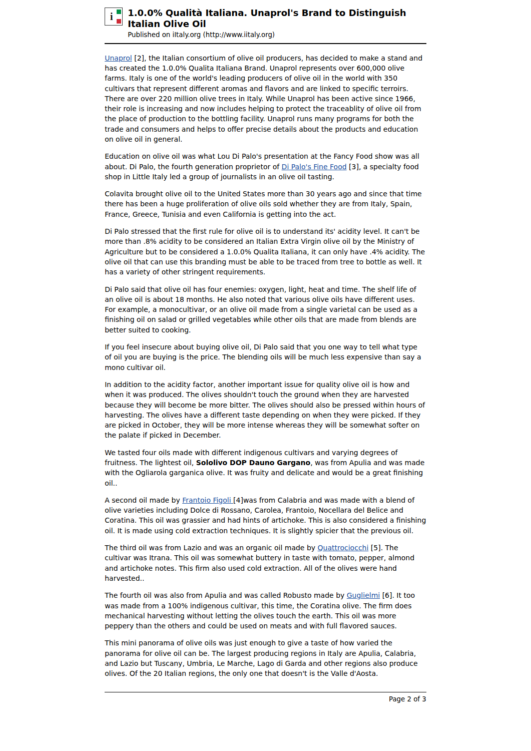i
1.0.0% Qualità Italiana. Unaprol's Brand to Distinguish Italian Olive Oil
Published on iItaly.org (http://www.iitaly.org)
Unaprol [2], the Italian consortium of olive oil producers, has decided to make a stand and has created the 1.0.0% Qualita Italiana Brand. Unaprol represents over 600,000 olive farms. Italy is one of the world's leading producers of olive oil in the world with 350 cultivars that represent different aromas and flavors and are linked to specific terroirs. There are over 220 million olive trees in Italy. While Unaprol has been active since 1966, their role is increasing and now includes helping to protect the traceablity of olive oil from the place of production to the bottling facility. Unaprol runs many programs for both the trade and consumers and helps to offer precise details about the products and education on olive oil in general.
Education on olive oil was what Lou Di Palo's presentation at the Fancy Food show was all about. Di Palo, the fourth generation proprietor of Di Palo's Fine Food [3], a specialty food shop in Little Italy led a group of journalists in an olive oil tasting.
Colavita brought olive oil to the United States more than 30 years ago and since that time there has been a huge proliferation of olive oils sold whether they are from Italy, Spain, France, Greece, Tunisia and even California is getting into the act.
Di Palo stressed that the first rule for olive oil is to understand its' acidity level. It can't be more than .8% acidity to be considered an Italian Extra Virgin olive oil by the Ministry of Agriculture but to be considered a 1.0.0% Qualita Italiana, it can only have .4% acidity. The olive oil that can use this branding must be able to be traced from tree to bottle as well. It has a variety of other stringent requirements.
Di Palo said that olive oil has four enemies: oxygen, light, heat and time. The shelf life of an olive oil is about 18 months. He also noted that various olive oils have different uses. For example, a monocultivar, or an olive oil made from a single varietal can be used as a finishing oil on salad or grilled vegetables while other oils that are made from blends are better suited to cooking.
If you feel insecure about buying olive oil, Di Palo said that you one way to tell what type of oil you are buying is the price. The blending oils will be much less expensive than say a mono cultivar oil.
In addition to the acidity factor, another important issue for quality olive oil is how and when it was produced. The olives shouldn't touch the ground when they are harvested because they will become be more bitter. The olives should also be pressed within hours of harvesting. The olives have a different taste depending on when they were picked. If they are picked in October, they will be more intense whereas they will be somewhat softer on the palate if picked in December.
We tasted four oils made with different indigenous cultivars and varying degrees of fruitness. The lightest oil, Sololivo DOP Dauno Gargano, was from Apulia and was made with the Ogliarola garganica olive. It was fruity and delicate and would be a great finishing oil..
A second oil made by Frantoio Figoli [4]was from Calabria and was made with a blend of olive varieties including Dolce di Rossano, Carolea, Frantoio, Nocellara del Belice and Coratina. This oil was grassier and had hints of artichoke. This is also considered a finishing oil. It is made using cold extraction techniques. It is slightly spicier that the previous oil.
The third oil was from Lazio and was an organic oil made by Quattrociocchi [5]. The cultivar was Itrana. This oil was somewhat buttery in taste with tomato, pepper, almond and artichoke notes. This firm also used cold extraction. All of the olives were hand harvested..
The fourth oil was also from Apulia and was called Robusto made by Guglielmi [6]. It too was made from a 100% indigenous cultivar, this time, the Coratina olive. The firm does mechanical harvesting without letting the olives touch the earth. This oil was more peppery than the others and could be used on meats and with full flavored sauces.
This mini panorama of olive oils was just enough to give a taste of how varied the panorama for olive oil can be. The largest producing regions in Italy are Apulia, Calabria, and Lazio but Tuscany, Umbria, Le Marche, Lago di Garda and other regions also produce olives. Of the 20 Italian regions, the only one that doesn't is the Valle d'Aosta.
Page 2 of 3